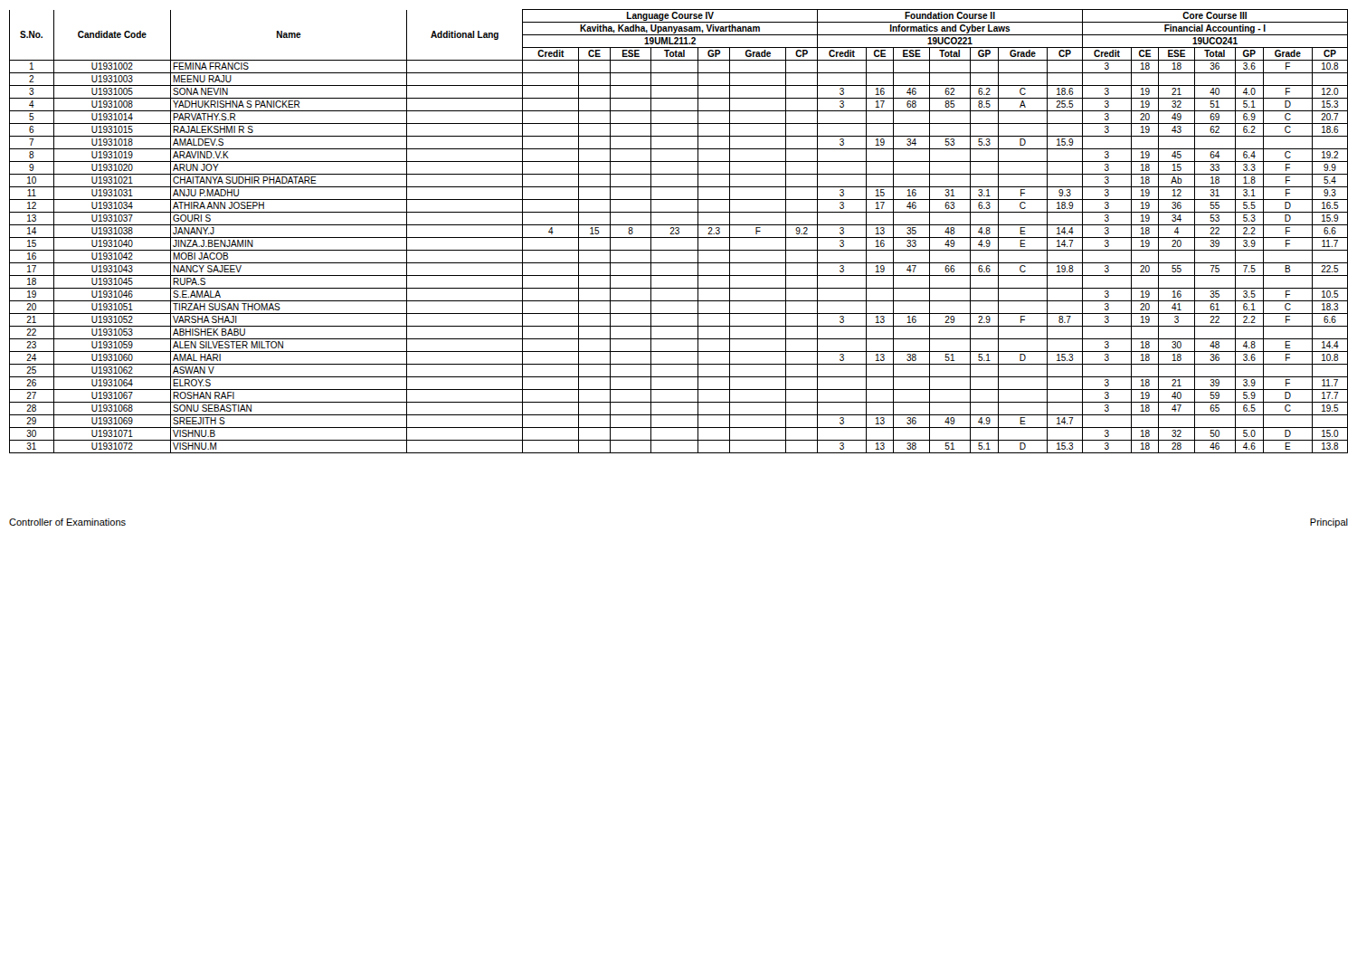| S.No. | Candidate Code | Name | Additional Lang | Language Course IV | Foundation Course II | Core Course III |
| --- | --- | --- | --- | --- | --- | --- |
| Kavitha, Kadha, Upanyasam, Vivarthanam | Informatics and Cyber Laws | Financial Accounting - I |
| 19UML211.2 | 19UCO221 | 19UCO241 |
| Credit | CE | ESE | Total | GP | Grade | CP | Credit | CE | ESE | Total | GP | Grade | CP | Credit | CE | ESE | Total | GP | Grade | CP |
| 1 | U1931002 | FEMINA FRANCIS | | | | | | | | | | | | | | | | 3 | 18 | 18 | 36 | 3.6 | F | 10.8 |
| 2 | U1931003 | MEENU RAJU | | | | | | | | | | | | | | | | | | | | | | |
| 3 | U1931005 | SONA NEVIN | | | | | | | | | 3 | 16 | 46 | 62 | 6.2 | C | 18.6 | 3 | 19 | 21 | 40 | 4.0 | F | 12.0 |
| 4 | U1931008 | YADHUKRISHNA S PANICKER | | | | | | | | | 3 | 17 | 68 | 85 | 8.5 | A | 25.5 | 3 | 19 | 32 | 51 | 5.1 | D | 15.3 |
| 5 | U1931014 | PARVATHY.S.R | | | | | | | | | | | | | | | | 3 | 20 | 49 | 69 | 6.9 | C | 20.7 |
| 6 | U1931015 | RAJALEKSHMI R S | | | | | | | | | | | | | | | | 3 | 19 | 43 | 62 | 6.2 | C | 18.6 |
| 7 | U1931018 | AMALDEV.S | | | | | | | | | 3 | 19 | 34 | 53 | 5.3 | D | 15.9 | | | | | | | |
| 8 | U1931019 | ARAVIND.V.K | | | | | | | | | | | | | | | | 3 | 19 | 45 | 64 | 6.4 | C | 19.2 |
| 9 | U1931020 | ARUN JOY | | | | | | | | | | | | | | | | 3 | 18 | 15 | 33 | 3.3 | F | 9.9 |
| 10 | U1931021 | CHAITANYA SUDHIR PHADATARE | | | | | | | | | | | | | | | | 3 | 18 | Ab | 18 | 1.8 | F | 5.4 |
| 11 | U1931031 | ANJU P.MADHU | | | | | | | | | 3 | 15 | 16 | 31 | 3.1 | F | 9.3 | 3 | 19 | 12 | 31 | 3.1 | F | 9.3 |
| 12 | U1931034 | ATHIRA ANN JOSEPH | | | | | | | | | 3 | 17 | 46 | 63 | 6.3 | C | 18.9 | 3 | 19 | 36 | 55 | 5.5 | D | 16.5 |
| 13 | U1931037 | GOURI S | | | | | | | | | | | | | | | | 3 | 19 | 34 | 53 | 5.3 | D | 15.9 |
| 14 | U1931038 | JANANY.J | | 4 | 15 | 8 | 23 | 2.3 | F | 9.2 | 3 | 13 | 35 | 48 | 4.8 | E | 14.4 | 3 | 18 | 4 | 22 | 2.2 | F | 6.6 |
| 15 | U1931040 | JINZA.J.BENJAMIN | | | | | | | | | 3 | 16 | 33 | 49 | 4.9 | E | 14.7 | 3 | 19 | 20 | 39 | 3.9 | F | 11.7 |
| 16 | U1931042 | MOBI JACOB | | | | | | | | | | | | | | | | | | | | | | |
| 17 | U1931043 | NANCY SAJEEV | | | | | | | | | 3 | 19 | 47 | 66 | 6.6 | C | 19.8 | 3 | 20 | 55 | 75 | 7.5 | B | 22.5 |
| 18 | U1931045 | RUPA.S | | | | | | | | | | | | | | | | | | | | | | |
| 19 | U1931046 | S.E.AMALA | | | | | | | | | | | | | | | | 3 | 19 | 16 | 35 | 3.5 | F | 10.5 |
| 20 | U1931051 | TIRZAH SUSAN THOMAS | | | | | | | | | | | | | | | | 3 | 20 | 41 | 61 | 6.1 | C | 18.3 |
| 21 | U1931052 | VARSHA SHAJI | | | | | | | | | 3 | 13 | 16 | 29 | 2.9 | F | 8.7 | 3 | 19 | 3 | 22 | 2.2 | F | 6.6 |
| 22 | U1931053 | ABHISHEK BABU | | | | | | | | | | | | | | | | | | | | | | |
| 23 | U1931059 | ALEN SILVESTER MILTON | | | | | | | | | | | | | | | | 3 | 18 | 30 | 48 | 4.8 | E | 14.4 |
| 24 | U1931060 | AMAL HARI | | | | | | | | | 3 | 13 | 38 | 51 | 5.1 | D | 15.3 | 3 | 18 | 18 | 36 | 3.6 | F | 10.8 |
| 25 | U1931062 | ASWAN V | | | | | | | | | | | | | | | | | | | | | | |
| 26 | U1931064 | ELROY.S | | | | | | | | | | | | | | | | 3 | 18 | 21 | 39 | 3.9 | F | 11.7 |
| 27 | U1931067 | ROSHAN RAFI | | | | | | | | | | | | | | | | 3 | 19 | 40 | 59 | 5.9 | D | 17.7 |
| 28 | U1931068 | SONU SEBASTIAN | | | | | | | | | | | | | | | | 3 | 18 | 47 | 65 | 6.5 | C | 19.5 |
| 29 | U1931069 | SREEJITH S | | | | | | | | | 3 | 13 | 36 | 49 | 4.9 | E | 14.7 | | | | | | | |
| 30 | U1931071 | VISHNU.B | | | | | | | | | | | | | | | | 3 | 18 | 32 | 50 | 5.0 | D | 15.0 |
| 31 | U1931072 | VISHNU.M | | | | | | | | | 3 | 13 | 38 | 51 | 5.1 | D | 15.3 | 3 | 18 | 28 | 46 | 4.6 | E | 13.8 |
Controller of Examinations
Principal